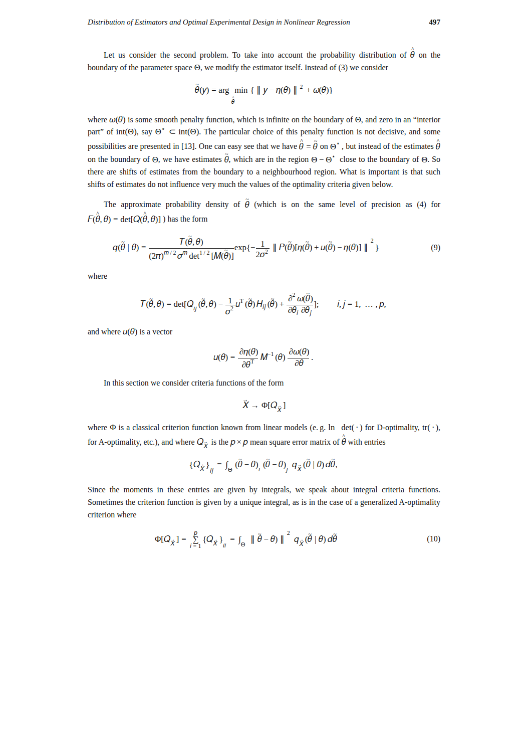Distribution of Estimators and Optimal Experimental Design in Nonlinear Regression 497
Let us consider the second problem. To take into account the probability distribution of θ^ on the boundary of the parameter space Θ, we modify the estimator itself. Instead of (3) we consider
θ~ (y) = arg min θ^ { ∥y−η(θ)∥ 2 + ω(θ) }
where ω(θ) is some smooth penalty function, which is infinite on the boundary of Θ, and zero in an “interior part” of int(Θ), say Θ⋆⊂int(Θ). The particular choice of this penalty function is not decisive, and some possibilities are presented in [13]. One can easy see that we have θ^=θ~ on Θ⋆, but instead of the estimates θ^ on the boundary of Θ, we have estimates θ~, which are in the region Θ−Θ⋆ close to the boundary of Θ. So there are shifts of estimates from the boundary to a neighbourhood region. What is important is that such shifts of estimates do not influence very much the values of the optimality criteria given below.
The approximate probability density of θ~ (which is on the same level of precision as (4) for F(θ^,θ)=det[Q(θ^,θ)] ) has the form
q(θ~|θ) = T(θ~,θ) (2π)m/2 σm det1/2 [M(θ~)] exp { − 12σ2 ∥ P(θ~) [η(θ~) +u(θ~) −η(θ)] ∥ 2 }
(9)
where
T(θ~,θ) = det [ Qij (θ~,θ) − 1σ2 uT (θ~) Hij (θ~) + ∂2ω(θ~) ∂θi∂θj ] ; i,j=1,…,p,
and where u(θ) is a vector
u(θ) = ∂η(θ) ∂θT M−1 (θ) ∂ω(θ) ∂θ .
In this section we consider criteria functions of the form
X→ → Φ [ QX→ ]
where Φ is a classical criterion function known from linear models (e. g. ln det(⋅) for D-optimality, tr(⋅), for A-optimality, etc.), and where QX→ is the p×p mean square error matrix of θ^ with entries
{QX→} ij = ∫Θ (θ~−θ) i (θ~−θ) j qX→ (θ~|θ) dθ~ ,
Since the moments in these entries are given by integrals, we speak about integral criteria functions. Sometimes the criterion function is given by a unique integral, as is in the case of a generalized A-optimality criterion where
Φ [QX→] = ∑ i=1 p {QX→} ii = ∫Θ ∥θ~−θ)∥ 2 qX→ (θ~|θ) dθ~
(10)